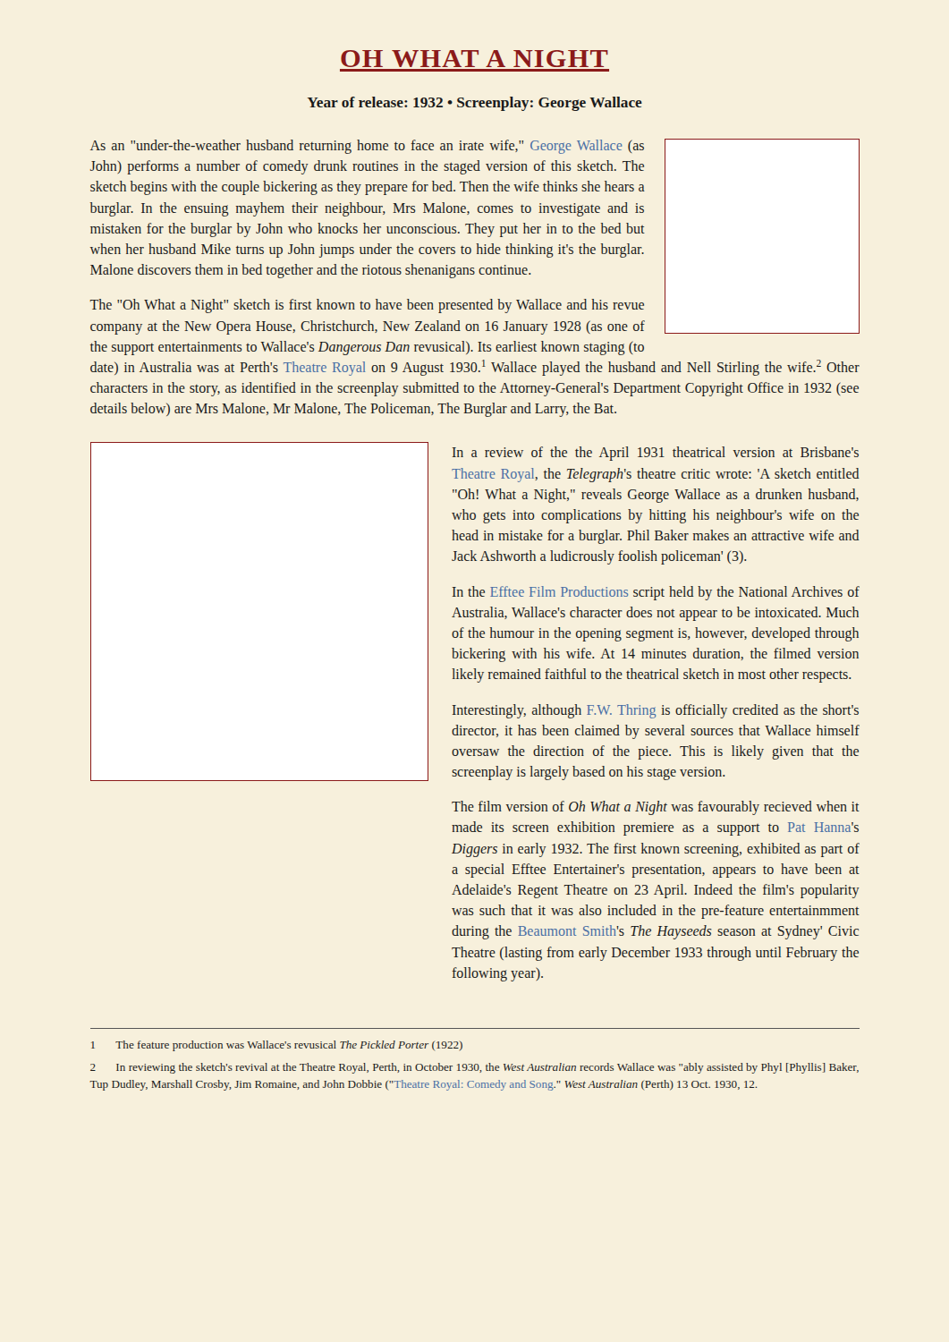OH WHAT A NIGHT
Year of release: 1932 • Screenplay: George Wallace
As an "under-the-weather husband returning home to face an irate wife," George Wallace (as John) performs a number of comedy drunk routines in the staged version of this sketch. The sketch begins with the couple bickering as they prepare for bed. Then the wife thinks she hears a burglar. In the ensuing mayhem their neighbour, Mrs Malone, comes to investigate and is mistaken for the burglar by John who knocks her unconscious. They put her in to the bed but when her husband Mike turns up John jumps under the covers to hide thinking it's the burglar. Malone discovers them in bed together and the riotous shenanigans continue.
The "Oh What a Night" sketch is first known to have been presented by Wallace and his revue company at the New Opera House, Christchurch, New Zealand on 16 January 1928 (as one of the support entertainments to Wallace's Dangerous Dan revusical). Its earliest known staging (to date) in Australia was at Perth's Theatre Royal on 9 August 1930.1 Wallace played the husband and Nell Stirling the wife.2 Other characters in the story, as identified in the screenplay submitted to the Attorney-General's Department Copyright Office in 1932 (see details below) are Mrs Malone, Mr Malone, The Policeman, The Burglar and Larry, the Bat.
In a review of the the April 1931 theatrical version at Brisbane's Theatre Royal, the Telegraph's theatre critic wrote: 'A sketch entitled "Oh! What a Night," reveals George Wallace as a drunken husband, who gets into complications by hitting his neighbour's wife on the head in mistake for a burglar. Phil Baker makes an attractive wife and Jack Ashworth a ludicrously foolish policeman' (3).
In the Efftee Film Productions script held by the National Archives of Australia, Wallace's character does not appear to be intoxicated. Much of the humour in the opening segment is, however, developed through bickering with his wife. At 14 minutes duration, the filmed version likely remained faithful to the theatrical sketch in most other respects.
Interestingly, although F.W. Thring is officially credited as the short's director, it has been claimed by several sources that Wallace himself oversaw the direction of the piece. This is likely given that the screenplay is largely based on his stage version.
The film version of Oh What a Night was favourably recieved when it made its screen exhibition premiere as a support to Pat Hanna's Diggers in early 1932. The first known screening, exhibited as part of a special Efftee Entertainer's presentation, appears to have been at Adelaide's Regent Theatre on 23 April. Indeed the film's popularity was such that it was also included in the pre-feature entertainmment during the Beaumont Smith's The Hayseeds season at Sydney' Civic Theatre (lasting from early December 1933 through until February the following year).
1 The feature production was Wallace's revusical The Pickled Porter (1922)
2 In reviewing the sketch's revival at the Theatre Royal, Perth, in October 1930, the West Australian records Wallace was "ably assisted by Phyl [Phyllis] Baker, Tup Dudley, Marshall Crosby, Jim Romaine, and John Dobbie ("Theatre Royal: Comedy and Song." West Australian (Perth) 13 Oct. 1930, 12.